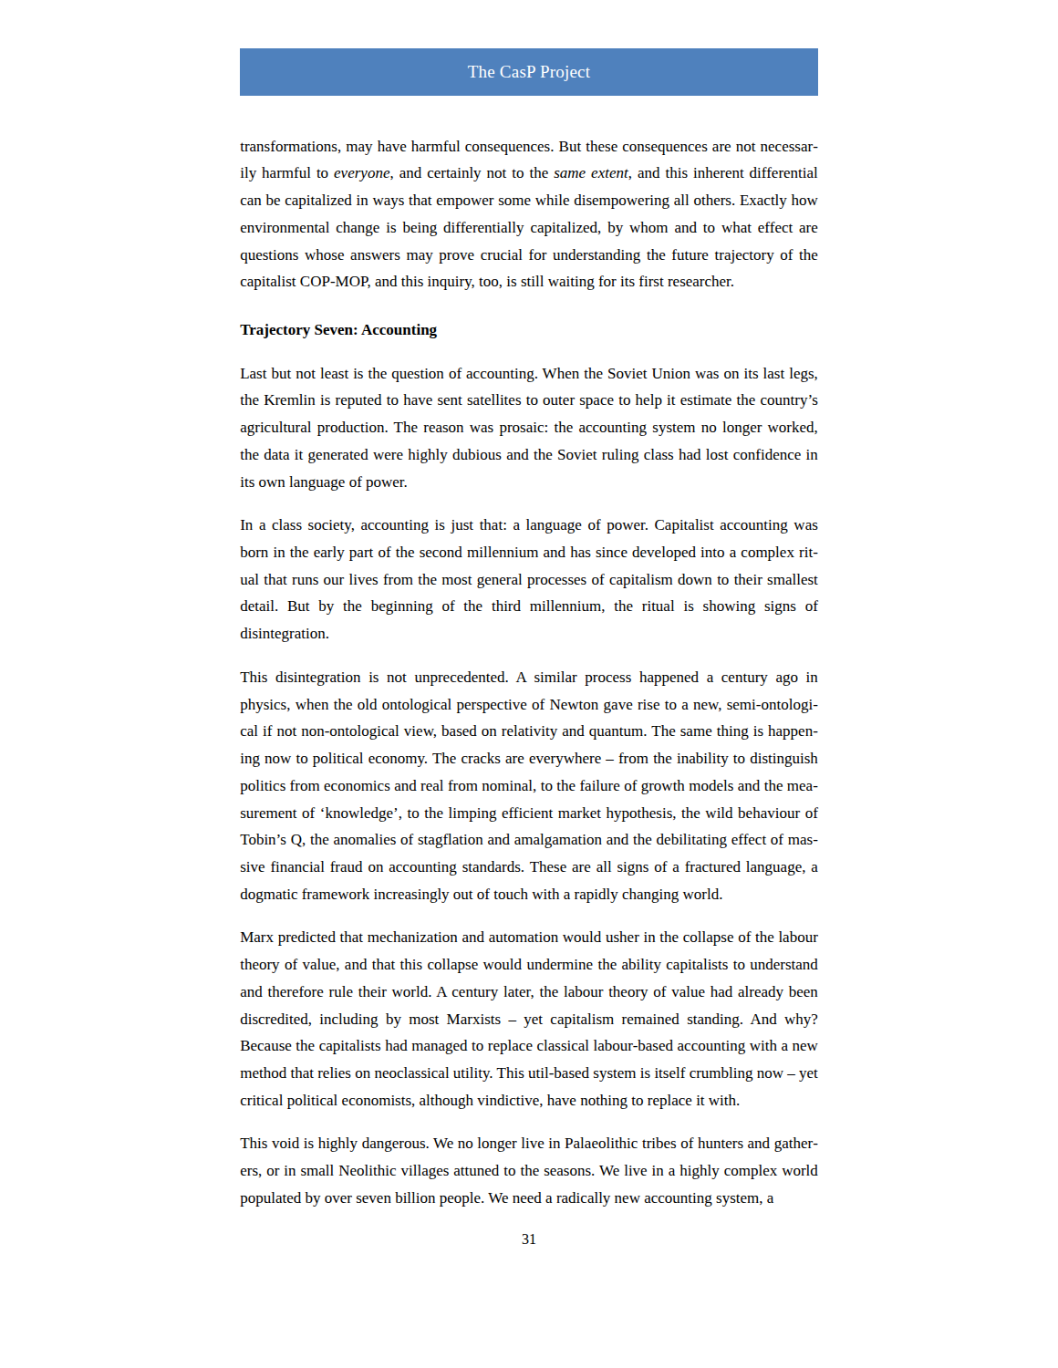The CasP Project
transformations, may have harmful consequences. But these consequences are not necessarily harmful to everyone, and certainly not to the same extent, and this inherent differential can be capitalized in ways that empower some while disempowering all others. Exactly how environmental change is being differentially capitalized, by whom and to what effect are questions whose answers may prove crucial for understanding the future trajectory of the capitalist COP-MOP, and this inquiry, too, is still waiting for its first researcher.
Trajectory Seven: Accounting
Last but not least is the question of accounting. When the Soviet Union was on its last legs, the Kremlin is reputed to have sent satellites to outer space to help it estimate the country’s agricultural production. The reason was prosaic: the accounting system no longer worked, the data it generated were highly dubious and the Soviet ruling class had lost confidence in its own language of power.
In a class society, accounting is just that: a language of power. Capitalist accounting was born in the early part of the second millennium and has since developed into a complex ritual that runs our lives from the most general processes of capitalism down to their smallest detail. But by the beginning of the third millennium, the ritual is showing signs of disintegration.
This disintegration is not unprecedented. A similar process happened a century ago in physics, when the old ontological perspective of Newton gave rise to a new, semi-ontological if not non-ontological view, based on relativity and quantum. The same thing is happening now to political economy. The cracks are everywhere – from the inability to distinguish politics from economics and real from nominal, to the failure of growth models and the measurement of ‘knowledge’, to the limping efficient market hypothesis, the wild behaviour of Tobin’s Q, the anomalies of stagflation and amalgamation and the debilitating effect of massive financial fraud on accounting standards. These are all signs of a fractured language, a dogmatic framework increasingly out of touch with a rapidly changing world.
Marx predicted that mechanization and automation would usher in the collapse of the labour theory of value, and that this collapse would undermine the ability capitalists to understand and therefore rule their world. A century later, the labour theory of value had already been discredited, including by most Marxists – yet capitalism remained standing. And why? Because the capitalists had managed to replace classical labour-based accounting with a new method that relies on neoclassical utility. This util-based system is itself crumbling now – yet critical political economists, although vindictive, have nothing to replace it with.
This void is highly dangerous. We no longer live in Palaeolithic tribes of hunters and gatherers, or in small Neolithic villages attuned to the seasons. We live in a highly complex world populated by over seven billion people. We need a radically new accounting system, a
31